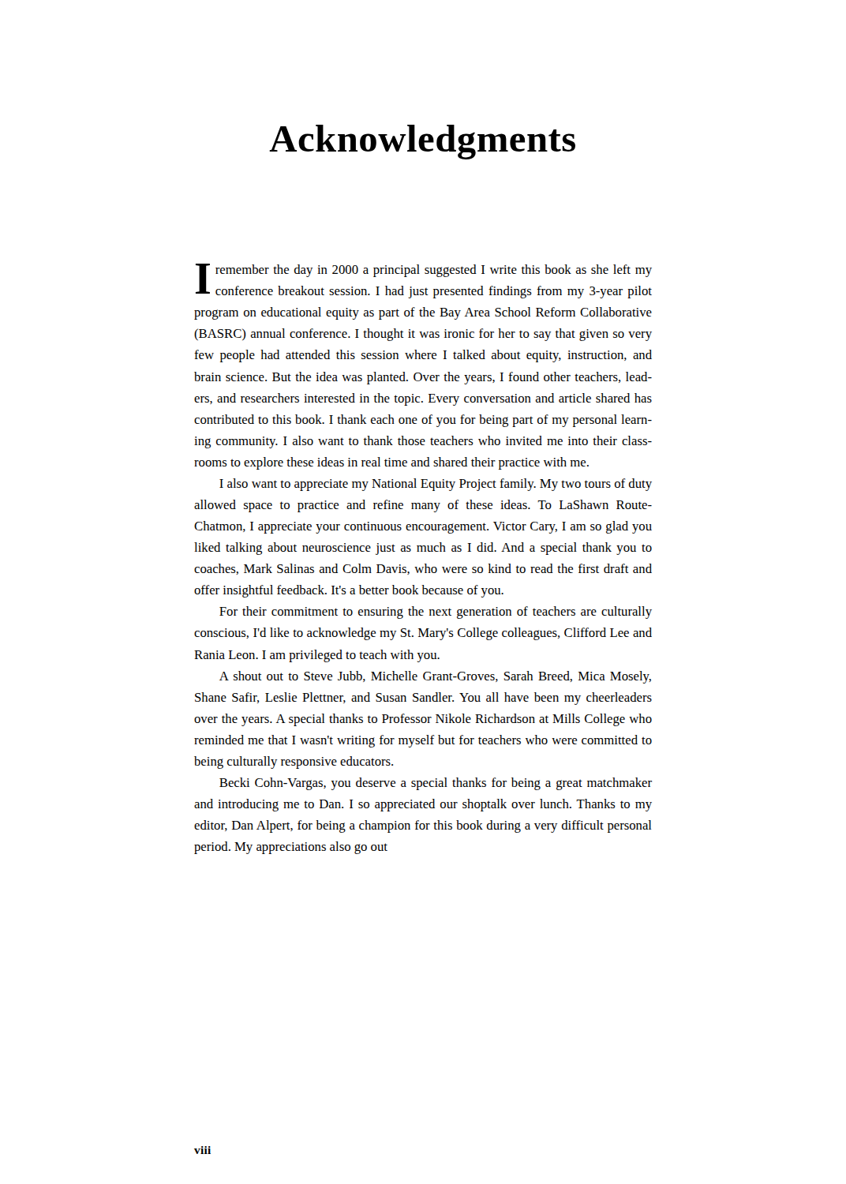Acknowledgments
I remember the day in 2000 a principal suggested I write this book as she left my conference breakout session. I had just presented findings from my 3-year pilot program on educational equity as part of the Bay Area School Reform Collaborative (BASRC) annual conference. I thought it was ironic for her to say that given so very few people had attended this session where I talked about equity, instruction, and brain science. But the idea was planted. Over the years, I found other teachers, leaders, and researchers interested in the topic. Every conversation and article shared has contributed to this book. I thank each one of you for being part of my personal learning community. I also want to thank those teachers who invited me into their classrooms to explore these ideas in real time and shared their practice with me.
I also want to appreciate my National Equity Project family. My two tours of duty allowed space to practice and refine many of these ideas. To LaShawn Route-Chatmon, I appreciate your continuous encouragement. Victor Cary, I am so glad you liked talking about neuroscience just as much as I did. And a special thank you to coaches, Mark Salinas and Colm Davis, who were so kind to read the first draft and offer insightful feedback. It's a better book because of you.
For their commitment to ensuring the next generation of teachers are culturally conscious, I'd like to acknowledge my St. Mary's College colleagues, Clifford Lee and Rania Leon. I am privileged to teach with you.
A shout out to Steve Jubb, Michelle Grant-Groves, Sarah Breed, Mica Mosely, Shane Safir, Leslie Plettner, and Susan Sandler. You all have been my cheerleaders over the years. A special thanks to Professor Nikole Richardson at Mills College who reminded me that I wasn't writing for myself but for teachers who were committed to being culturally responsive educators.
Becki Cohn-Vargas, you deserve a special thanks for being a great matchmaker and introducing me to Dan. I so appreciated our shoptalk over lunch. Thanks to my editor, Dan Alpert, for being a champion for this book during a very difficult personal period. My appreciations also go out
viii